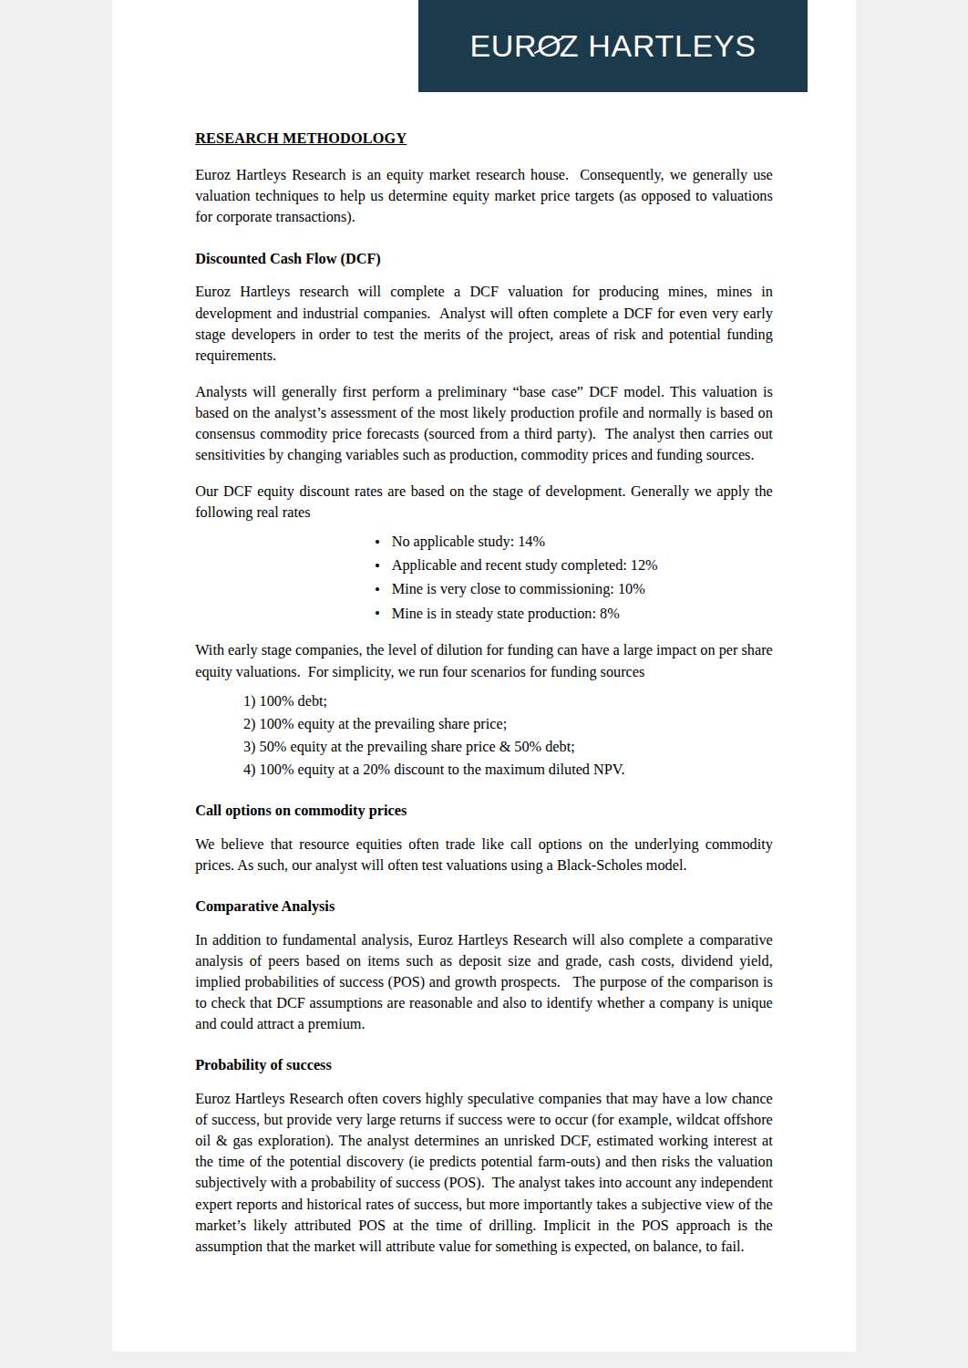EUROZ HARTLEYS
RESEARCH METHODOLOGY
Euroz Hartleys Research is an equity market research house. Consequently, we generally use valuation techniques to help us determine equity market price targets (as opposed to valuations for corporate transactions).
Discounted Cash Flow (DCF)
Euroz Hartleys research will complete a DCF valuation for producing mines, mines in development and industrial companies. Analyst will often complete a DCF for even very early stage developers in order to test the merits of the project, areas of risk and potential funding requirements.
Analysts will generally first perform a preliminary “base case” DCF model. This valuation is based on the analyst’s assessment of the most likely production profile and normally is based on consensus commodity price forecasts (sourced from a third party). The analyst then carries out sensitivities by changing variables such as production, commodity prices and funding sources.
Our DCF equity discount rates are based on the stage of development. Generally we apply the following real rates
No applicable study: 14%
Applicable and recent study completed: 12%
Mine is very close to commissioning: 10%
Mine is in steady state production: 8%
With early stage companies, the level of dilution for funding can have a large impact on per share equity valuations. For simplicity, we run four scenarios for funding sources
100% debt;
100% equity at the prevailing share price;
50% equity at the prevailing share price & 50% debt;
100% equity at a 20% discount to the maximum diluted NPV.
Call options on commodity prices
We believe that resource equities often trade like call options on the underlying commodity prices. As such, our analyst will often test valuations using a Black-Scholes model.
Comparative Analysis
In addition to fundamental analysis, Euroz Hartleys Research will also complete a comparative analysis of peers based on items such as deposit size and grade, cash costs, dividend yield, implied probabilities of success (POS) and growth prospects. The purpose of the comparison is to check that DCF assumptions are reasonable and also to identify whether a company is unique and could attract a premium.
Probability of success
Euroz Hartleys Research often covers highly speculative companies that may have a low chance of success, but provide very large returns if success were to occur (for example, wildcat offshore oil & gas exploration). The analyst determines an unrisked DCF, estimated working interest at the time of the potential discovery (ie predicts potential farm-outs) and then risks the valuation subjectively with a probability of success (POS). The analyst takes into account any independent expert reports and historical rates of success, but more importantly takes a subjective view of the market’s likely attributed POS at the time of drilling. Implicit in the POS approach is the assumption that the market will attribute value for something is expected, on balance, to fail.